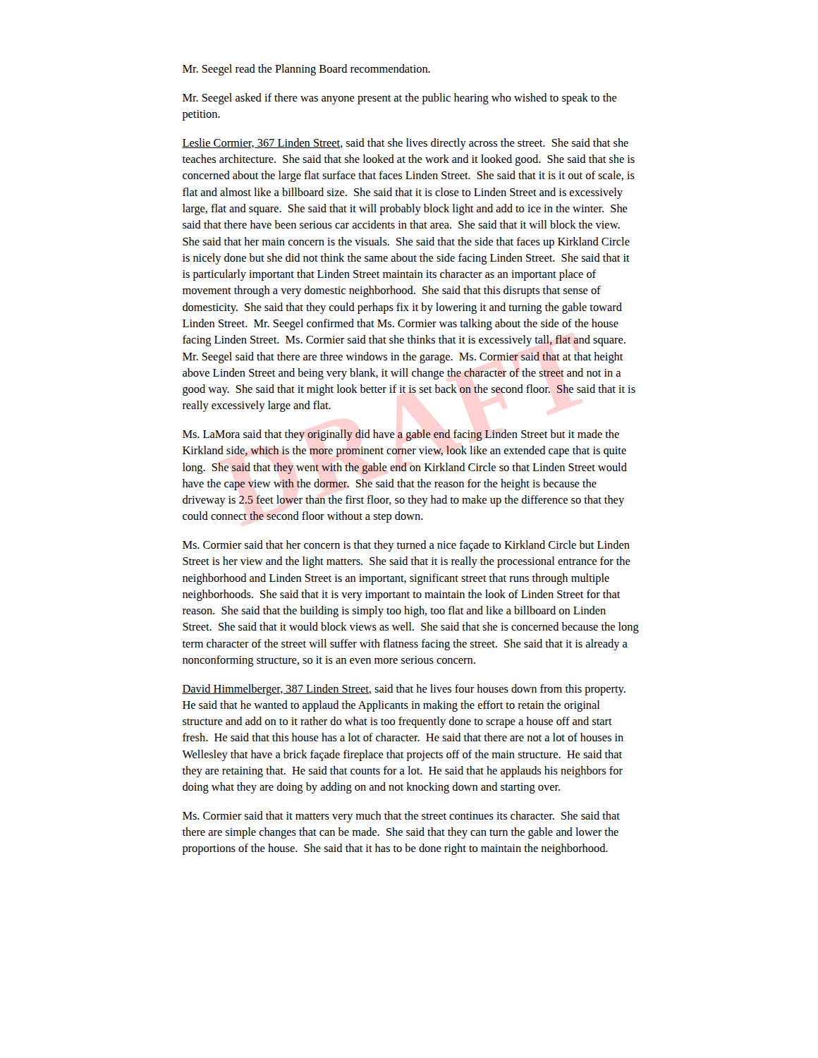DRAFT
Mr. Seegel read the Planning Board recommendation.
Mr. Seegel asked if there was anyone present at the public hearing who wished to speak to the petition.
Leslie Cormier, 367 Linden Street, said that she lives directly across the street. She said that she teaches architecture. She said that she looked at the work and it looked good. She said that she is concerned about the large flat surface that faces Linden Street. She said that it is it out of scale, is flat and almost like a billboard size. She said that it is close to Linden Street and is excessively large, flat and square. She said that it will probably block light and add to ice in the winter. She said that there have been serious car accidents in that area. She said that it will block the view. She said that her main concern is the visuals. She said that the side that faces up Kirkland Circle is nicely done but she did not think the same about the side facing Linden Street. She said that it is particularly important that Linden Street maintain its character as an important place of movement through a very domestic neighborhood. She said that this disrupts that sense of domesticity. She said that they could perhaps fix it by lowering it and turning the gable toward Linden Street. Mr. Seegel confirmed that Ms. Cormier was talking about the side of the house facing Linden Street. Ms. Cormier said that she thinks that it is excessively tall, flat and square. Mr. Seegel said that there are three windows in the garage. Ms. Cormier said that at that height above Linden Street and being very blank, it will change the character of the street and not in a good way. She said that it might look better if it is set back on the second floor. She said that it is really excessively large and flat.
Ms. LaMora said that they originally did have a gable end facing Linden Street but it made the Kirkland side, which is the more prominent corner view, look like an extended cape that is quite long. She said that they went with the gable end on Kirkland Circle so that Linden Street would have the cape view with the dormer. She said that the reason for the height is because the driveway is 2.5 feet lower than the first floor, so they had to make up the difference so that they could connect the second floor without a step down.
Ms. Cormier said that her concern is that they turned a nice façade to Kirkland Circle but Linden Street is her view and the light matters. She said that it is really the processional entrance for the neighborhood and Linden Street is an important, significant street that runs through multiple neighborhoods. She said that it is very important to maintain the look of Linden Street for that reason. She said that the building is simply too high, too flat and like a billboard on Linden Street. She said that it would block views as well. She said that she is concerned because the long term character of the street will suffer with flatness facing the street. She said that it is already a nonconforming structure, so it is an even more serious concern.
David Himmelberger, 387 Linden Street, said that he lives four houses down from this property. He said that he wanted to applaud the Applicants in making the effort to retain the original structure and add on to it rather do what is too frequently done to scrape a house off and start fresh. He said that this house has a lot of character. He said that there are not a lot of houses in Wellesley that have a brick façade fireplace that projects off of the main structure. He said that they are retaining that. He said that counts for a lot. He said that he applauds his neighbors for doing what they are doing by adding on and not knocking down and starting over.
Ms. Cormier said that it matters very much that the street continues its character. She said that there are simple changes that can be made. She said that they can turn the gable and lower the proportions of the house. She said that it has to be done right to maintain the neighborhood.